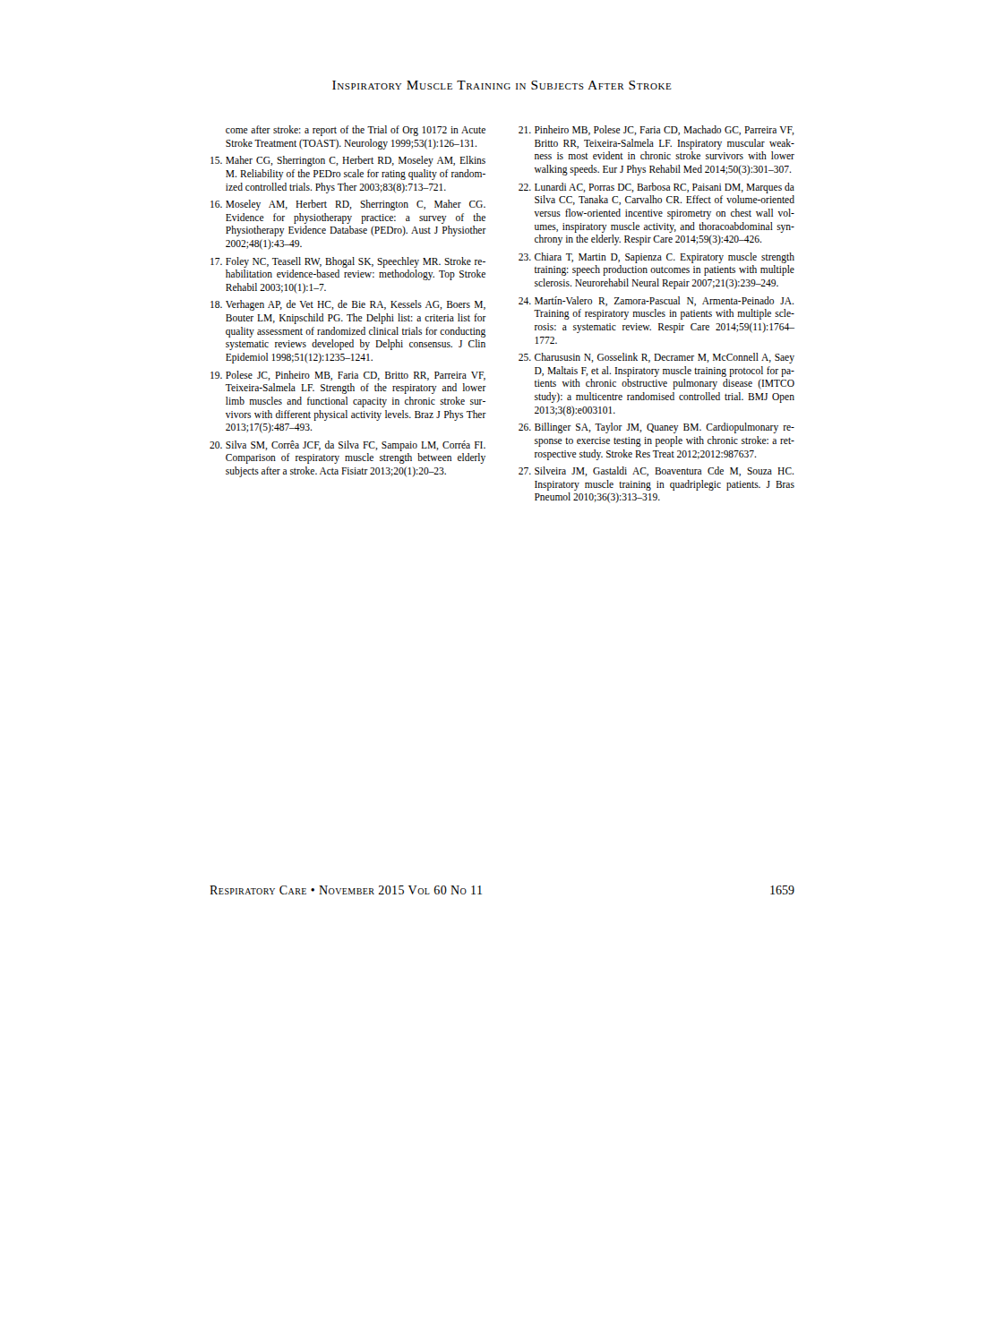Inspiratory Muscle Training in Subjects After Stroke
come after stroke: a report of the Trial of Org 10172 in Acute Stroke Treatment (TOAST). Neurology 1999;53(1):126–131.
15. Maher CG, Sherrington C, Herbert RD, Moseley AM, Elkins M. Reliability of the PEDro scale for rating quality of randomized controlled trials. Phys Ther 2003;83(8):713–721.
16. Moseley AM, Herbert RD, Sherrington C, Maher CG. Evidence for physiotherapy practice: a survey of the Physiotherapy Evidence Database (PEDro). Aust J Physiother 2002;48(1):43–49.
17. Foley NC, Teasell RW, Bhogal SK, Speechley MR. Stroke rehabilitation evidence-based review: methodology. Top Stroke Rehabil 2003;10(1):1–7.
18. Verhagen AP, de Vet HC, de Bie RA, Kessels AG, Boers M, Bouter LM, Knipschild PG. The Delphi list: a criteria list for quality assessment of randomized clinical trials for conducting systematic reviews developed by Delphi consensus. J Clin Epidemiol 1998;51(12):1235–1241.
19. Polese JC, Pinheiro MB, Faria CD, Britto RR, Parreira VF, Teixeira-Salmela LF. Strength of the respiratory and lower limb muscles and functional capacity in chronic stroke survivors with different physical activity levels. Braz J Phys Ther 2013;17(5):487–493.
20. Silva SM, Corrêa JCF, da Silva FC, Sampaio LM, Corréa FI. Comparison of respiratory muscle strength between elderly subjects after a stroke. Acta Fisiatr 2013;20(1):20–23.
21. Pinheiro MB, Polese JC, Faria CD, Machado GC, Parreira VF, Britto RR, Teixeira-Salmela LF. Inspiratory muscular weakness is most evident in chronic stroke survivors with lower walking speeds. Eur J Phys Rehabil Med 2014;50(3):301–307.
22. Lunardi AC, Porras DC, Barbosa RC, Paisani DM, Marques da Silva CC, Tanaka C, Carvalho CR. Effect of volume-oriented versus flow-oriented incentive spirometry on chest wall volumes, inspiratory muscle activity, and thoracoabdominal synchrony in the elderly. Respir Care 2014;59(3):420–426.
23. Chiara T, Martin D, Sapienza C. Expiratory muscle strength training: speech production outcomes in patients with multiple sclerosis. Neurorehabil Neural Repair 2007;21(3):239–249.
24. Martín-Valero R, Zamora-Pascual N, Armenta-Peinado JA. Training of respiratory muscles in patients with multiple sclerosis: a systematic review. Respir Care 2014;59(11):1764–1772.
25. Charususin N, Gosselink R, Decramer M, McConnell A, Saey D, Maltais F, et al. Inspiratory muscle training protocol for patients with chronic obstructive pulmonary disease (IMTCO study): a multicentre randomised controlled trial. BMJ Open 2013;3(8):e003101.
26. Billinger SA, Taylor JM, Quaney BM. Cardiopulmonary response to exercise testing in people with chronic stroke: a retrospective study. Stroke Res Treat 2012;2012:987637.
27. Silveira JM, Gastaldi AC, Boaventura Cde M, Souza HC. Inspiratory muscle training in quadriplegic patients. J Bras Pneumol 2010;36(3):313–319.
Respiratory Care • November 2015 Vol 60 No 11
1659